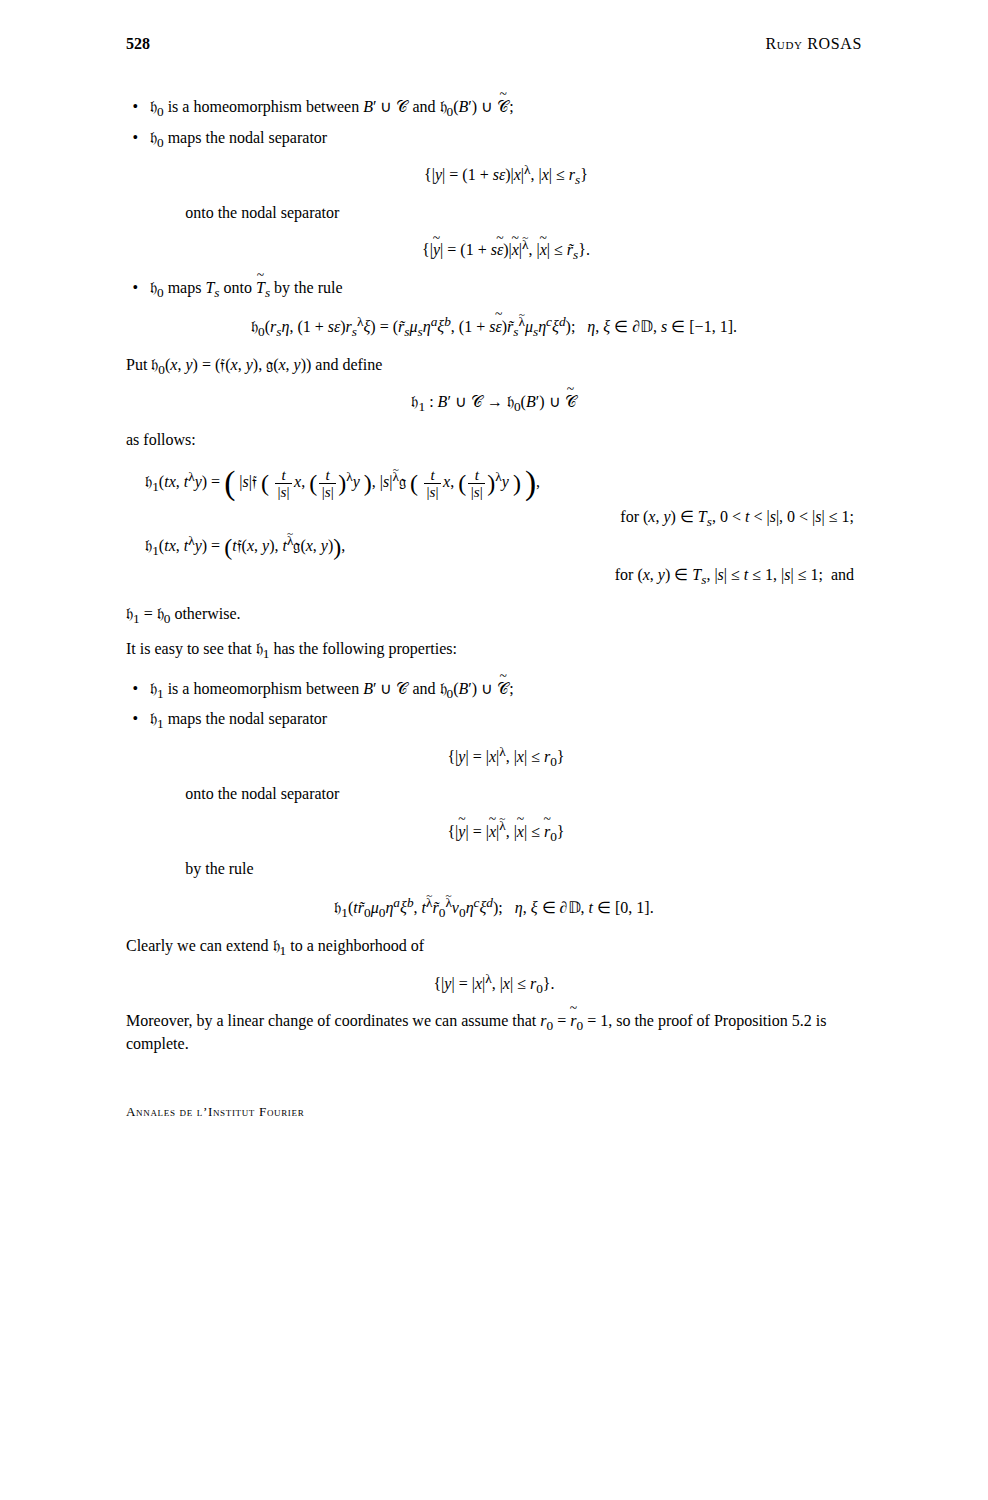528 Rudy ROSAS
𝔥0 is a homeomorphism between B′ ∪ 𝒞 and 𝔥0(B′) ∪ 𝒞~;
𝔥0 maps the nodal separator
{|y| = (1 + sε)|x|λ, |x| ≤ rs}
onto the nodal separator
{|y~| = (1 + sε~)|x~|λ~, |x~| ≤ r̃s}.
𝔥0 maps Ts onto T~s by the rule
𝔥0(rsη, (1 + sε)rsλξ) = (r̃sμsηaξb, (1 + sε~)r̃sλ~μsηcξd); η, ξ ∈ ∂𝔻, s ∈ [−1, 1].
Put 𝔥0(x, y) = (𝔣(x, y), 𝔤(x, y)) and define
𝔥1 : B′ ∪ 𝒞 → 𝔥0(B′) ∪ 𝒞~
as follows:
𝔥1(tx, tλy) = ( |s|𝔣 ( t|s|x, (t|s|)λy ), |s|λ~𝔤 ( t|s|x, (t|s|)λy ) ), for (x, y) ∈ Ts, 0 < t < |s|, 0 < |s| ≤ 1; 𝔥1(tx, tλy) = (t𝔣(x, y), tλ~𝔤(x, y)), for (x, y) ∈ Ts, |s| ≤ t ≤ 1, |s| ≤ 1; and
𝔥1 = 𝔥0 otherwise.
It is easy to see that 𝔥1 has the following properties:
𝔥1 is a homeomorphism between B′ ∪ 𝒞 and 𝔥0(B′) ∪ 𝒞~;
𝔥1 maps the nodal separator
{|y| = |x|λ, |x| ≤ r0}
onto the nodal separator
{|y~| = |x~|λ~, |x~| ≤ r~0}
by the rule
𝔥1(tr̃0μ0ηaξb, tλ~r̃0λ~ν0ηcξd); η, ξ ∈ ∂𝔻, t ∈ [0, 1].
Clearly we can extend 𝔥1 to a neighborhood of
{|y| = |x|λ, |x| ≤ r0}.
Moreover, by a linear change of coordinates we can assume that r0 = r~0 = 1, so the proof of Proposition 5.2 is complete.
Annales de l’Institut Fourier